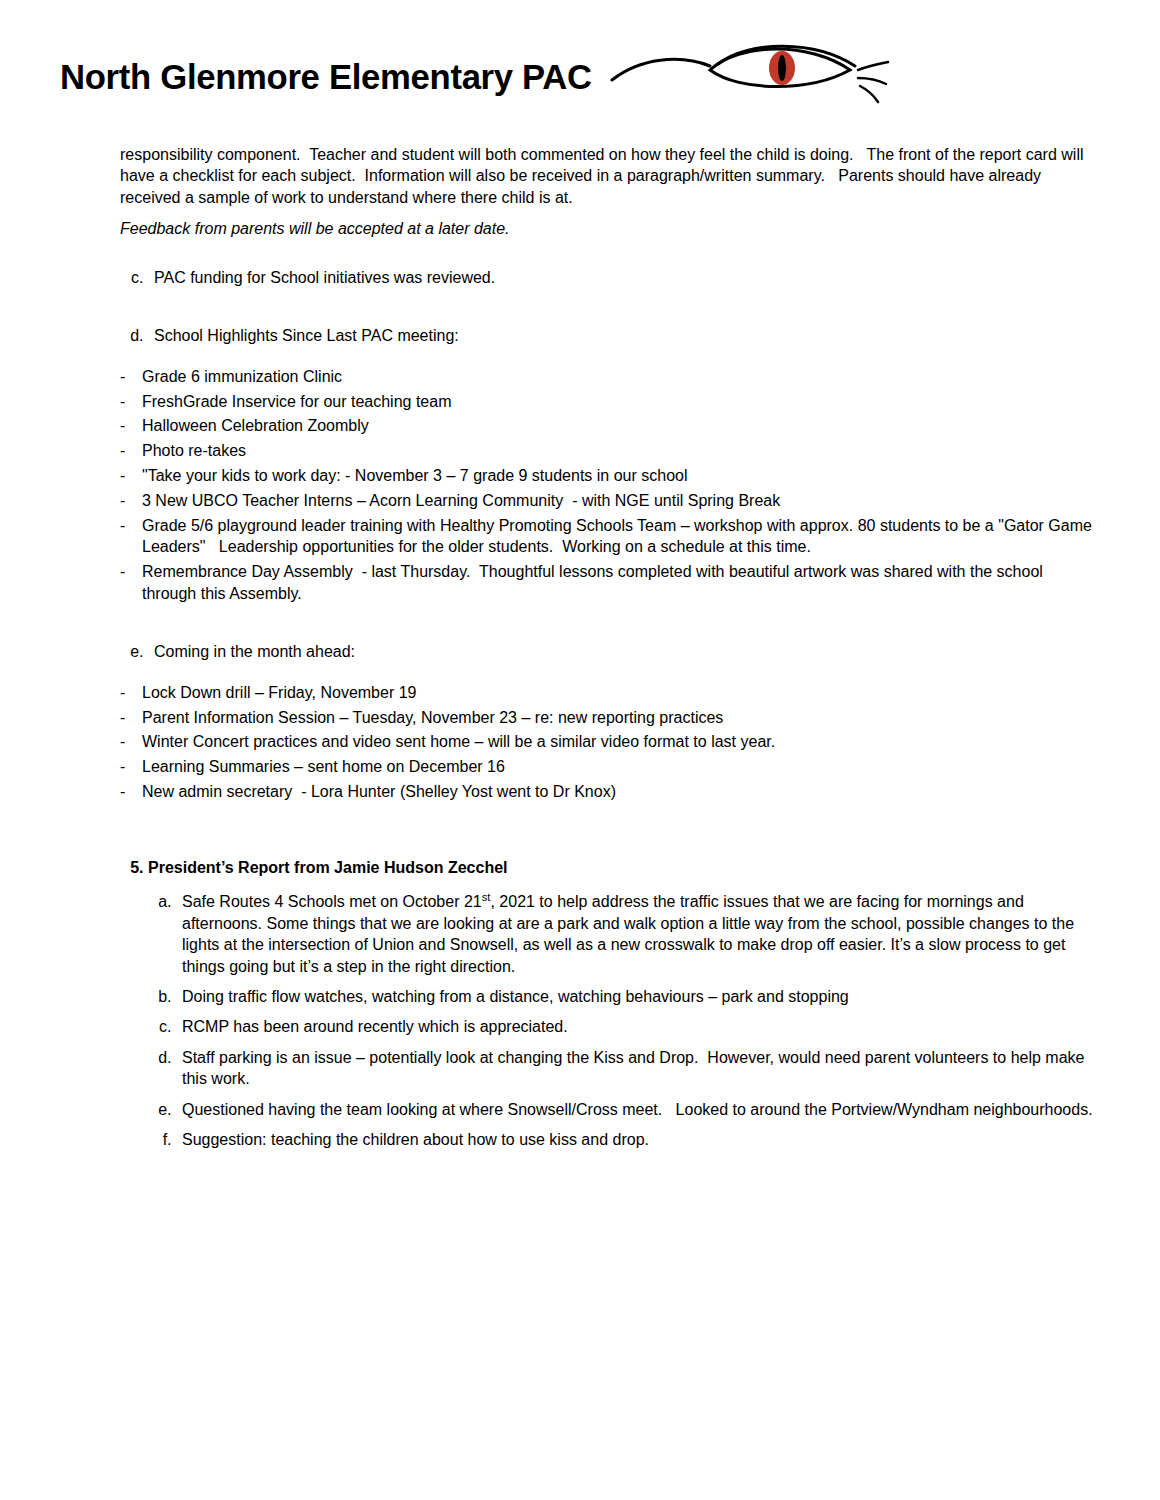North Glenmore Elementary PAC
responsibility component. Teacher and student will both commented on how they feel the child is doing. The front of the report card will have a checklist for each subject. Information will also be received in a paragraph/written summary. Parents should have already received a sample of work to understand where there child is at.
Feedback from parents will be accepted at a later date.
PAC funding for School initiatives was reviewed.
School Highlights Since Last PAC meeting:
Grade 6 immunization Clinic
FreshGrade Inservice for our teaching team
Halloween Celebration Zoombly
Photo re-takes
"Take your kids to work day: - November 3 – 7 grade 9 students in our school
3 New UBCO Teacher Interns – Acorn Learning Community - with NGE until Spring Break
Grade 5/6 playground leader training with Healthy Promoting Schools Team – workshop with approx. 80 students to be a "Gator Game Leaders" Leadership opportunities for the older students. Working on a schedule at this time.
Remembrance Day Assembly - last Thursday. Thoughtful lessons completed with beautiful artwork was shared with the school through this Assembly.
Coming in the month ahead:
Lock Down drill – Friday, November 19
Parent Information Session – Tuesday, November 23 – re: new reporting practices
Winter Concert practices and video sent home – will be a similar video format to last year.
Learning Summaries – sent home on December 16
New admin secretary - Lora Hunter (Shelley Yost went to Dr Knox)
President’s Report from Jamie Hudson Zecchel
Safe Routes 4 Schools met on October 21st, 2021 to help address the traffic issues that we are facing for mornings and afternoons. Some things that we are looking at are a park and walk option a little way from the school, possible changes to the lights at the intersection of Union and Snowsell, as well as a new crosswalk to make drop off easier. It’s a slow process to get things going but it’s a step in the right direction.
Doing traffic flow watches, watching from a distance, watching behaviours – park and stopping
RCMP has been around recently which is appreciated.
Staff parking is an issue – potentially look at changing the Kiss and Drop. However, would need parent volunteers to help make this work.
Questioned having the team looking at where Snowsell/Cross meet. Looked to around the Portview/Wyndham neighbourhoods.
Suggestion: teaching the children about how to use kiss and drop.